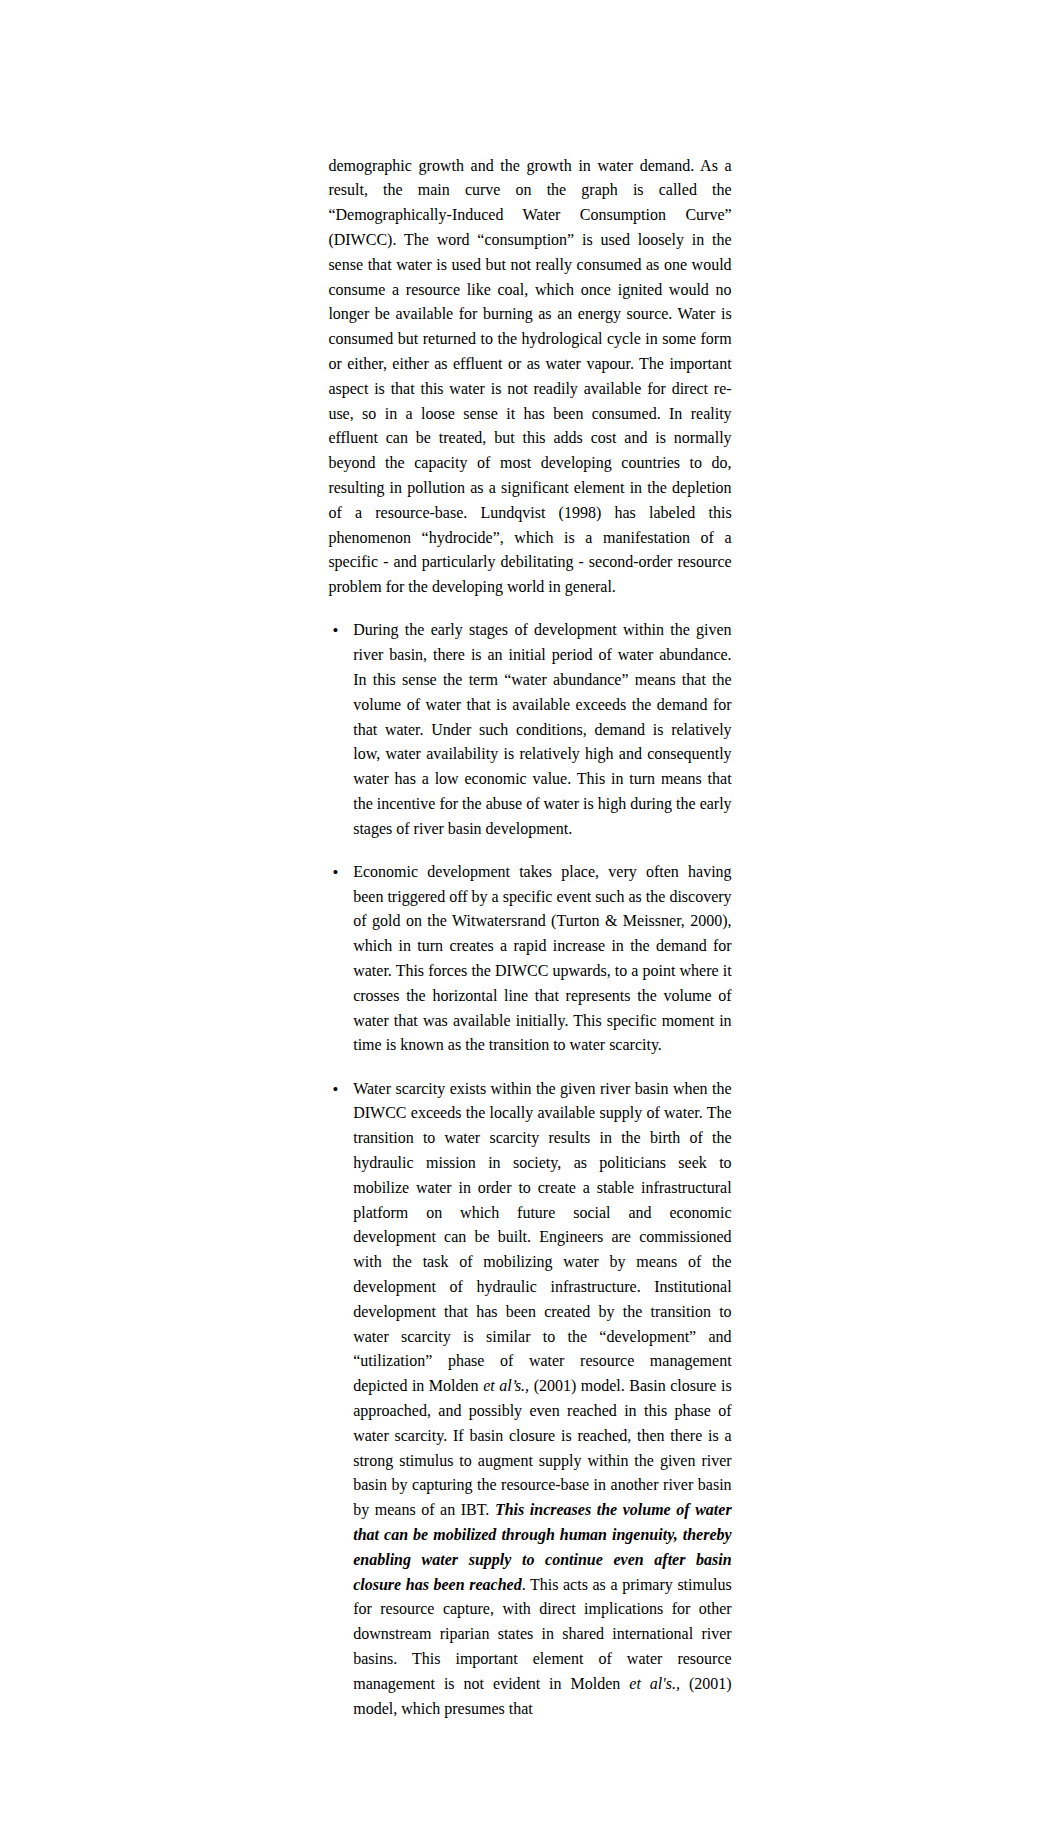demographic growth and the growth in water demand. As a result, the main curve on the graph is called the “Demographically-Induced Water Consumption Curve” (DIWCC). The word “consumption” is used loosely in the sense that water is used but not really consumed as one would consume a resource like coal, which once ignited would no longer be available for burning as an energy source. Water is consumed but returned to the hydrological cycle in some form or either, either as effluent or as water vapour. The important aspect is that this water is not readily available for direct re-use, so in a loose sense it has been consumed. In reality effluent can be treated, but this adds cost and is normally beyond the capacity of most developing countries to do, resulting in pollution as a significant element in the depletion of a resource-base. Lundqvist (1998) has labeled this phenomenon “hydrocide”, which is a manifestation of a specific - and particularly debilitating - second-order resource problem for the developing world in general.
During the early stages of development within the given river basin, there is an initial period of water abundance. In this sense the term “water abundance” means that the volume of water that is available exceeds the demand for that water. Under such conditions, demand is relatively low, water availability is relatively high and consequently water has a low economic value. This in turn means that the incentive for the abuse of water is high during the early stages of river basin development.
Economic development takes place, very often having been triggered off by a specific event such as the discovery of gold on the Witwatersrand (Turton & Meissner, 2000), which in turn creates a rapid increase in the demand for water. This forces the DIWCC upwards, to a point where it crosses the horizontal line that represents the volume of water that was available initially. This specific moment in time is known as the transition to water scarcity.
Water scarcity exists within the given river basin when the DIWCC exceeds the locally available supply of water. The transition to water scarcity results in the birth of the hydraulic mission in society, as politicians seek to mobilize water in order to create a stable infrastructural platform on which future social and economic development can be built. Engineers are commissioned with the task of mobilizing water by means of the development of hydraulic infrastructure. Institutional development that has been created by the transition to water scarcity is similar to the “development” and “utilization” phase of water resource management depicted in Molden et al’s., (2001) model. Basin closure is approached, and possibly even reached in this phase of water scarcity. If basin closure is reached, then there is a strong stimulus to augment supply within the given river basin by capturing the resource-base in another river basin by means of an IBT. This increases the volume of water that can be mobilized through human ingenuity, thereby enabling water supply to continue even after basin closure has been reached. This acts as a primary stimulus for resource capture, with direct implications for other downstream riparian states in shared international river basins. This important element of water resource management is not evident in Molden et al's., (2001) model, which presumes that